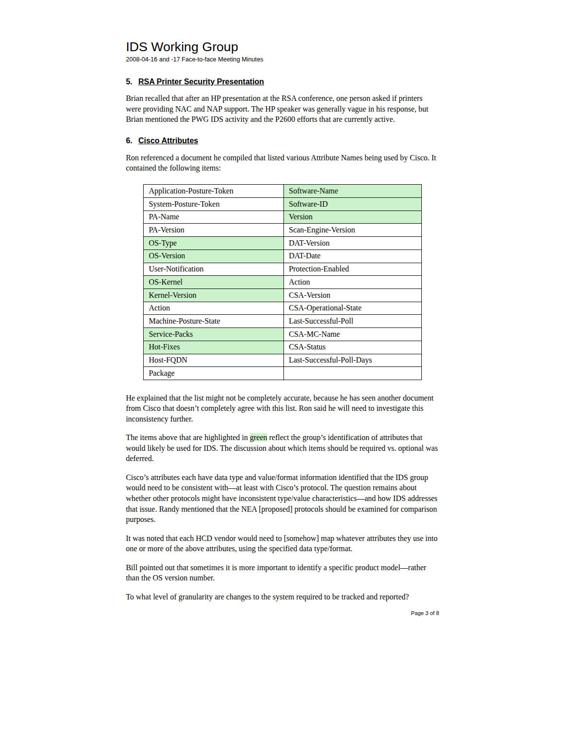IDS Working Group
2008-04-16 and -17 Face-to-face Meeting Minutes
5. RSA Printer Security Presentation
Brian recalled that after an HP presentation at the RSA conference, one person asked if printers were providing NAC and NAP support. The HP speaker was generally vague in his response, but Brian mentioned the PWG IDS activity and the P2600 efforts that are currently active.
6. Cisco Attributes
Ron referenced a document he compiled that listed various Attribute Names being used by Cisco. It contained the following items:
| Application-Posture-Token | Software-Name |
| System-Posture-Token | Software-ID |
| PA-Name | Version |
| PA-Version | Scan-Engine-Version |
| OS-Type | DAT-Version |
| OS-Version | DAT-Date |
| User-Notification | Protection-Enabled |
| OS-Kernel | Action |
| Kernel-Version | CSA-Version |
| Action | CSA-Operational-State |
| Machine-Posture-State | Last-Successful-Poll |
| Service-Packs | CSA-MC-Name |
| Hot-Fixes | CSA-Status |
| Host-FQDN | Last-Successful-Poll-Days |
| Package | |
He explained that the list might not be completely accurate, because he has seen another document from Cisco that doesn’t completely agree with this list. Ron said he will need to investigate this inconsistency further.
The items above that are highlighted in green reflect the group’s identification of attributes that would likely be used for IDS. The discussion about which items should be required vs. optional was deferred.
Cisco’s attributes each have data type and value/format information identified that the IDS group would need to be consistent with—at least with Cisco’s protocol. The question remains about whether other protocols might have inconsistent type/value characteristics—and how IDS addresses that issue. Randy mentioned that the NEA [proposed] protocols should be examined for comparison purposes.
It was noted that each HCD vendor would need to [somehow] map whatever attributes they use into one or more of the above attributes, using the specified data type/format.
Bill pointed out that sometimes it is more important to identify a specific product model—rather than the OS version number.
To what level of granularity are changes to the system required to be tracked and reported?
Page 3 of 8